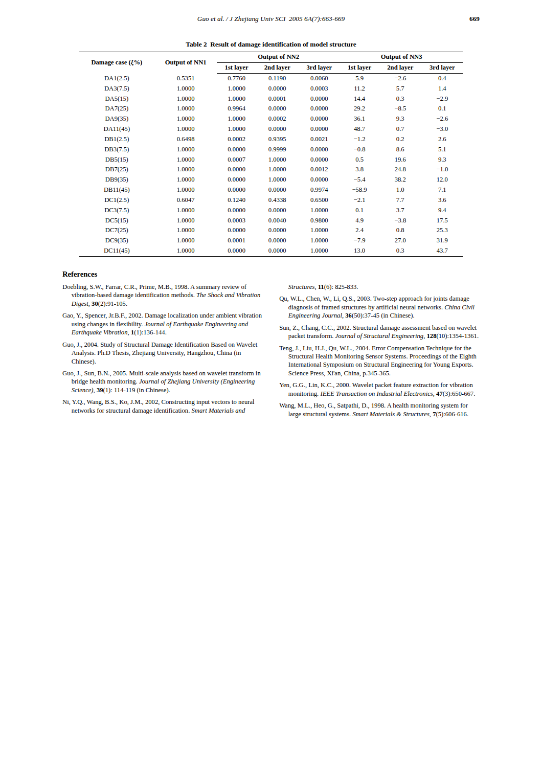Guo et al. / J Zhejiang Univ SCI 2005 6A(7):663-669 669
Table 2 Result of damage identification of model structure
| Damage case ( ξ %) | Output of NN1 | Output of NN2 | Output of NN3 |
| --- | --- | --- | --- |
| 1st layer | 2nd layer | 3rd layer | 1st layer | 2nd layer | 3rd layer |
| DA1(2.5) | 0.5351 | 0.7760 | 0.1190 | 0.0060 | 5.9 | −2.6 | 0.4 |
| DA3(7.5) | 1.0000 | 1.0000 | 0.0000 | 0.0003 | 11.2 | 5.7 | 1.4 |
| DA5(15) | 1.0000 | 1.0000 | 0.0001 | 0.0000 | 14.4 | 0.3 | −2.9 |
| DA7(25) | 1.0000 | 0.9964 | 0.0000 | 0.0000 | 29.2 | −8.5 | 0.1 |
| DA9(35) | 1.0000 | 1.0000 | 0.0002 | 0.0000 | 36.1 | 9.3 | −2.6 |
| DA11(45) | 1.0000 | 1.0000 | 0.0000 | 0.0000 | 48.7 | 0.7 | −3.0 |
| DB1(2.5) | 0.6498 | 0.0002 | 0.9395 | 0.0021 | −1.2 | 0.2 | 2.6 |
| DB3(7.5) | 1.0000 | 0.0000 | 0.9999 | 0.0000 | −0.8 | 8.6 | 5.1 |
| DB5(15) | 1.0000 | 0.0007 | 1.0000 | 0.0000 | 0.5 | 19.6 | 9.3 |
| DB7(25) | 1.0000 | 0.0000 | 1.0000 | 0.0012 | 3.8 | 24.8 | −1.0 |
| DB9(35) | 1.0000 | 0.0000 | 1.0000 | 0.0000 | −5.4 | 38.2 | 12.0 |
| DB11(45) | 1.0000 | 0.0000 | 0.0000 | 0.9974 | −58.9 | 1.0 | 7.1 |
| DC1(2.5) | 0.6047 | 0.1240 | 0.4338 | 0.6500 | −2.1 | 7.7 | 3.6 |
| DC3(7.5) | 1.0000 | 0.0000 | 0.0000 | 1.0000 | 0.1 | 3.7 | 9.4 |
| DC5(15) | 1.0000 | 0.0003 | 0.0040 | 0.9800 | 4.9 | −3.8 | 17.5 |
| DC7(25) | 1.0000 | 0.0000 | 0.0000 | 1.0000 | 2.4 | 0.8 | 25.3 |
| DC9(35) | 1.0000 | 0.0001 | 0.0000 | 1.0000 | −7.9 | 27.0 | 31.9 |
| DC11(45) | 1.0000 | 0.0000 | 0.0000 | 1.0000 | 13.0 | 0.3 | 43.7 |
References
Doebling, S.W., Farrar, C.R., Prime, M.B., 1998. A summary review of vibration-based damage identification methods. The Shock and Vibration Digest, 30(2):91-105.
Gao, Y., Spencer, Jr.B.F., 2002. Damage localization under ambient vibration using changes in flexibility. Journal of Earthquake Engineering and Earthquake Vibration, 1(1):136-144.
Guo, J., 2004. Study of Structural Damage Identification Based on Wavelet Analysis. Ph.D Thesis, Zhejiang University, Hangzhou, China (in Chinese).
Guo, J., Sun, B.N., 2005. Multi-scale analysis based on wavelet transform in bridge health monitoring. Journal of Zhejiang University (Engineering Science), 39(1): 114-119 (in Chinese).
Ni, Y.Q., Wang, B.S., Ko, J.M., 2002, Constructing input vectors to neural networks for structural damage identification. Smart Materials and Structures, 11(6): 825-833.
Qu, W.L., Chen, W., Li, Q.S., 2003. Two-step approach for joints damage diagnosis of framed structures by artificial neural networks. China Civil Engineering Journal, 36(50):37-45 (in Chinese).
Sun, Z., Chang, C.C., 2002. Structural damage assessment based on wavelet packet transform. Journal of Structural Engineering, 128(10):1354-1361.
Teng, J., Liu, H.J., Qu, W.L., 2004. Error Compensation Technique for the Structural Health Monitoring Sensor Systems. Proceedings of the Eighth International Symposium on Structural Engineering for Young Exports. Science Press, Xi'an, China, p.345-365.
Yen, G.G., Lin, K.C., 2000. Wavelet packet feature extraction for vibration monitoring. IEEE Transaction on Industrial Electronics, 47(3):650-667.
Wang, M.L., Heo, G., Satpathi, D., 1998. A health monitoring system for large structural systems. Smart Materials & Structures, 7(5):606-616.